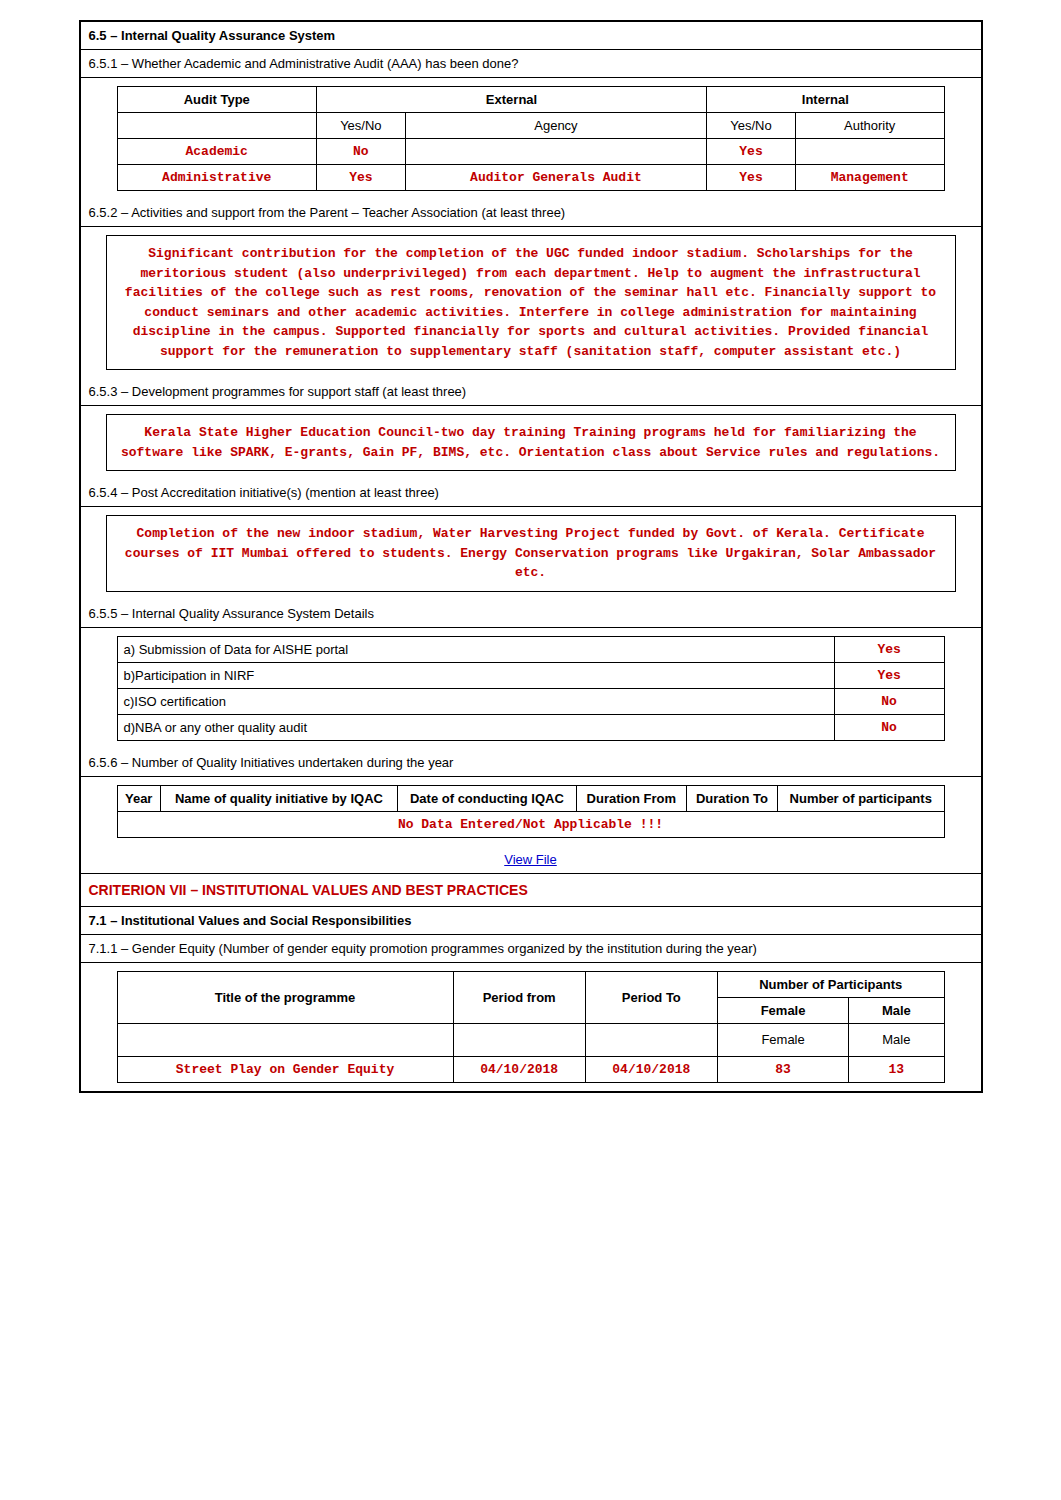6.5 – Internal Quality Assurance System
6.5.1 – Whether Academic and Administrative Audit (AAA) has been done?
| Audit Type | External | Internal |
| --- | --- | --- |
| | Yes/No | Agency | Yes/No | Authority |
| Academic | No | | Yes | |
| Administrative | Yes | Auditor Generals Audit | Yes | Management |
6.5.2 – Activities and support from the Parent – Teacher Association (at least three)
Significant contribution for the completion of the UGC funded indoor stadium. Scholarships for the meritorious student (also underprivileged) from each department. Help to augment the infrastructural facilities of the college such as rest rooms, renovation of the seminar hall etc. Financially support to conduct seminars and other academic activities. Interfere in college administration for maintaining discipline in the campus. Supported financially for sports and cultural activities. Provided financial support for the remuneration to supplementary staff (sanitation staff, computer assistant etc.)
6.5.3 – Development programmes for support staff (at least three)
Kerala State Higher Education Council-two day training Training programs held for familiarizing the software like SPARK, E-grants, Gain PF, BIMS, etc. Orientation class about Service rules and regulations.
6.5.4 – Post Accreditation initiative(s) (mention at least three)
Completion of the new indoor stadium, Water Harvesting Project funded by Govt. of Kerala. Certificate courses of IIT Mumbai offered to students. Energy Conservation programs like Urgakiran, Solar Ambassador etc.
6.5.5 – Internal Quality Assurance System Details
| a) Submission of Data for AISHE portal | Yes |
| b)Participation in NIRF | Yes |
| c)ISO certification | No |
| d)NBA or any other quality audit | No |
6.5.6 – Number of Quality Initiatives undertaken during the year
| Year | Name of quality initiative by IQAC | Date of conducting IQAC | Duration From | Duration To | Number of participants |
| --- | --- | --- | --- | --- | --- |
| No Data Entered/Not Applicable !!! |
View File
CRITERION VII – INSTITUTIONAL VALUES AND BEST PRACTICES
7.1 – Institutional Values and Social Responsibilities
7.1.1 – Gender Equity (Number of gender equity promotion programmes organized by the institution during the year)
| Title of the programme | Period from | Period To | Number of Participants |
| --- | --- | --- | --- |
| Female | Male |
| | | | Female | Male |
| Street Play on Gender Equity | 04/10/2018 | 04/10/2018 | 83 | 13 |